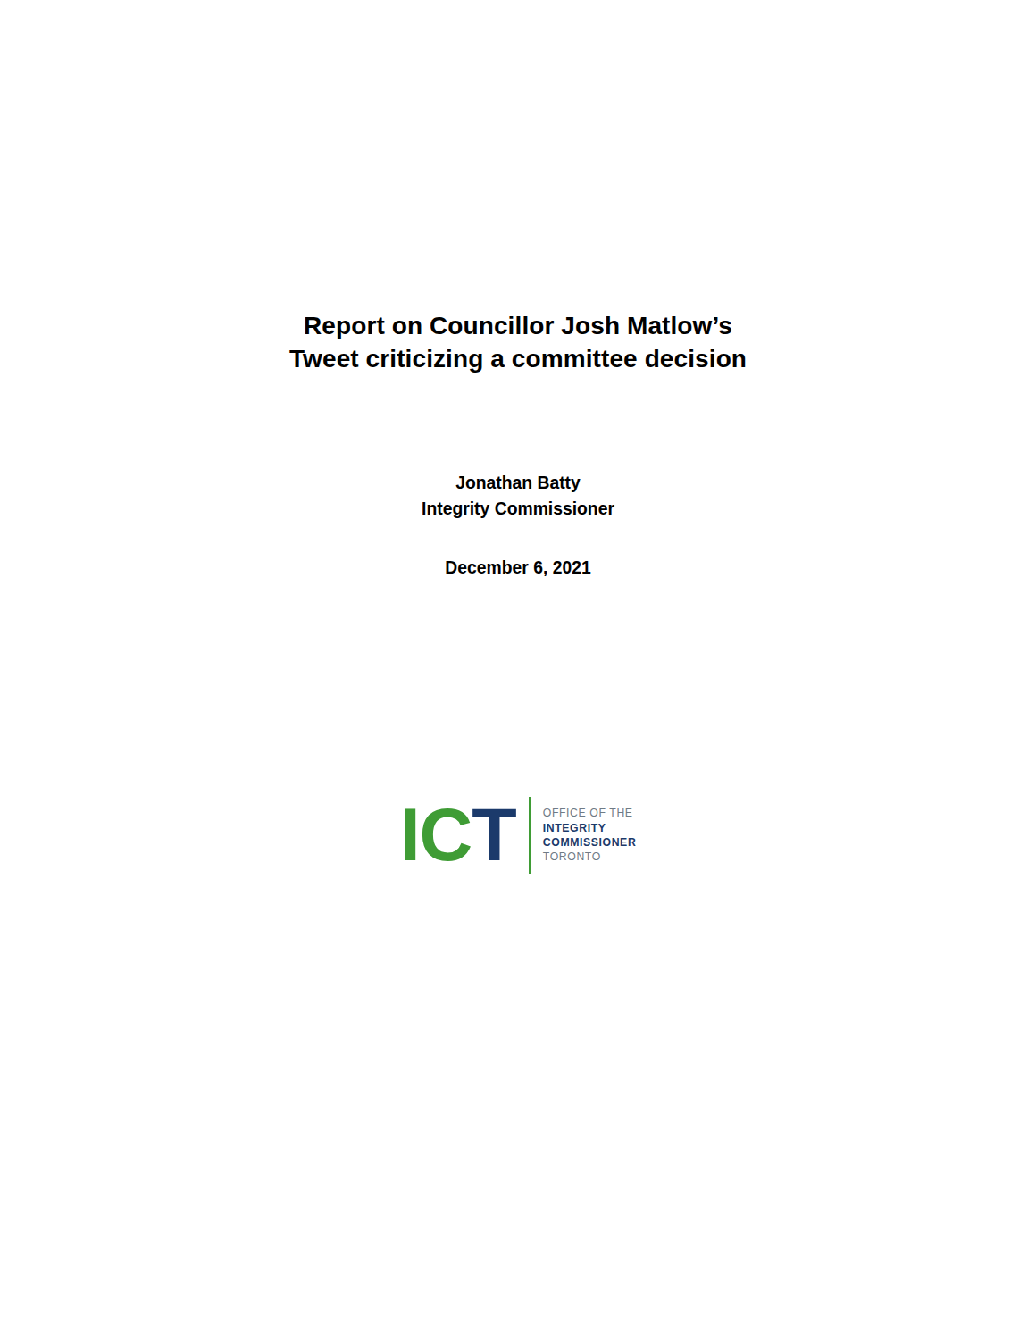Report on Councillor Josh Matlow’s
Tweet criticizing a committee decision
Jonathan Batty
Integrity Commissioner
December 6, 2021
ICT
OFFICE OF THE
INTEGRITY
COMMISSIONER
TORONTO